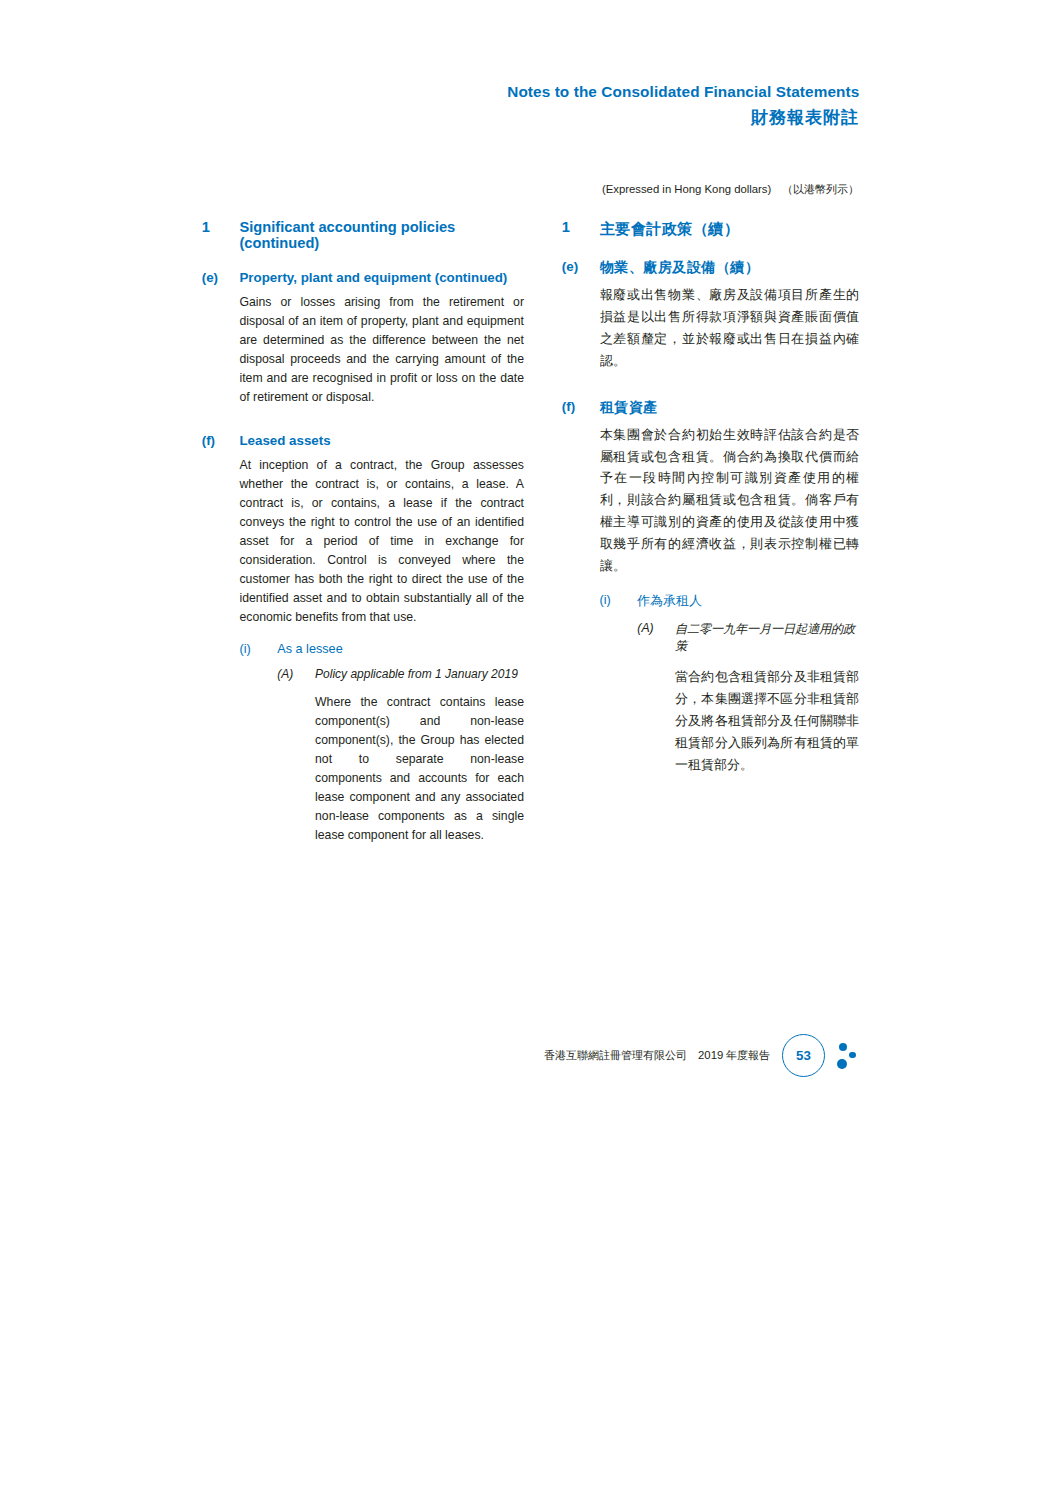Notes to the Consolidated Financial Statements
財務報表附註
(Expressed in Hong Kong dollars)　（以港幣列示）
1
Significant accounting policies (continued)
(e)
Property, plant and equipment (continued)
Gains or losses arising from the retirement or disposal of an item of property, plant and equipment are determined as the difference between the net disposal proceeds and the carrying amount of the item and are recognised in profit or loss on the date of retirement or disposal.
(f)
Leased assets
At inception of a contract, the Group assesses whether the contract is, or contains, a lease. A contract is, or contains, a lease if the contract conveys the right to control the use of an identified asset for a period of time in exchange for consideration. Control is conveyed where the customer has both the right to direct the use of the identified asset and to obtain substantially all of the economic benefits from that use.
(i)
As a lessee
(A)
Policy applicable from 1 January 2019
Where the contract contains lease component(s) and non-lease component(s), the Group has elected not to separate non-lease components and accounts for each lease component and any associated non-lease components as a single lease component for all leases.
1
主要會計政策（續）
(e)
物業、廠房及設備（續）
報廢或出售物業、廠房及設備項目所產生的損益是以出售所得款項淨額與資產賬面價值之差額釐定，並於報廢或出售日在損益內確認。
(f)
租賃資產
本集團會於合約初始生效時評估該合約是否屬租賃或包含租賃。倘合約為換取代價而給予在一段時間內控制可識別資產使用的權利，則該合約屬租賃或包含租賃。倘客戶有權主導可識別的資產的使用及從該使用中獲取幾乎所有的經濟收益，則表示控制權已轉讓。
(i)
作為承租人
(A)
自二零一九年一月一日起適用的政策
當合約包含租賃部分及非租賃部分，本集團選擇不區分非租賃部分及將各租賃部分及任何關聯非租賃部分入賬列為所有租賃的單一租賃部分。
香港互聯網註冊管理有限公司　2019 年度報告
53